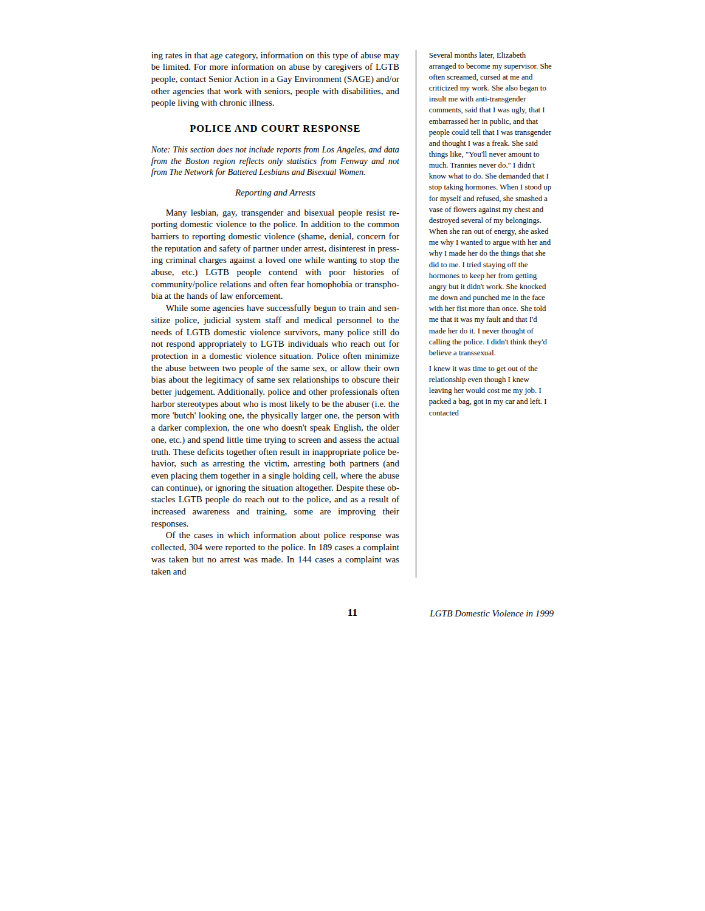ing rates in that age category, information on this type of abuse may be limited. For more information on abuse by caregivers of LGTB people, contact Senior Action in a Gay Environment (SAGE) and/or other agencies that work with seniors, people with disabilities, and people living with chronic illness.
POLICE AND COURT RESPONSE
Note: This section does not include reports from Los Angeles, and data from the Boston region reflects only statistics from Fenway and not from The Network for Battered Lesbians and Bisexual Women.
Reporting and Arrests
Many lesbian, gay, transgender and bisexual people resist reporting domestic violence to the police. In addition to the common barriers to reporting domestic violence (shame, denial, concern for the reputation and safety of partner under arrest, disinterest in pressing criminal charges against a loved one while wanting to stop the abuse, etc.) LGTB people contend with poor histories of community/police relations and often fear homophobia or transphobia at the hands of law enforcement.
While some agencies have successfully begun to train and sensitize police, judicial system staff and medical personnel to the needs of LGTB domestic violence survivors, many police still do not respond appropriately to LGTB individuals who reach out for protection in a domestic violence situation. Police often minimize the abuse between two people of the same sex, or allow their own bias about the legitimacy of same sex relationships to obscure their better judgement. Additionally. police and other professionals often harbor stereotypes about who is most likely to be the abuser (i.e. the more 'butch' looking one, the physically larger one, the person with a darker complexion, the one who doesn't speak English, the older one, etc.) and spend little time trying to screen and assess the actual truth. These deficits together often result in inappropriate police behavior, such as arresting the victim, arresting both partners (and even placing them together in a single holding cell, where the abuse can continue), or ignoring the situation altogether. Despite these obstacles LGTB people do reach out to the police, and as a result of increased awareness and training, some are improving their responses.
Of the cases in which information about police response was collected, 304 were reported to the police. In 189 cases a complaint was taken but no arrest was made. In 144 cases a complaint was taken and
Several months later, Elizabeth arranged to become my supervisor. She often screamed, cursed at me and criticized my work. She also began to insult me with anti-transgender comments, said that I was ugly, that I embarrassed her in public, and that people could tell that I was transgender and thought I was a freak. She said things like, "You'll never amount to much. Trannies never do." I didn't know what to do. She demanded that I stop taking hormones. When I stood up for myself and refused, she smashed a vase of flowers against my chest and destroyed several of my belongings. When she ran out of energy, she asked me why I wanted to argue with her and why I made her do the things that she did to me. I tried staying off the hormones to keep her from getting angry but it didn't work. She knocked me down and punched me in the face with her fist more than once. She told me that it was my fault and that I'd made her do it. I never thought of calling the police. I didn't think they'd believe a transsexual.
I knew it was time to get out of the relationship even though I knew leaving her would cost me my job. I packed a bag, got in my car and left. I contacted
11 LGTB Domestic Violence in 1999